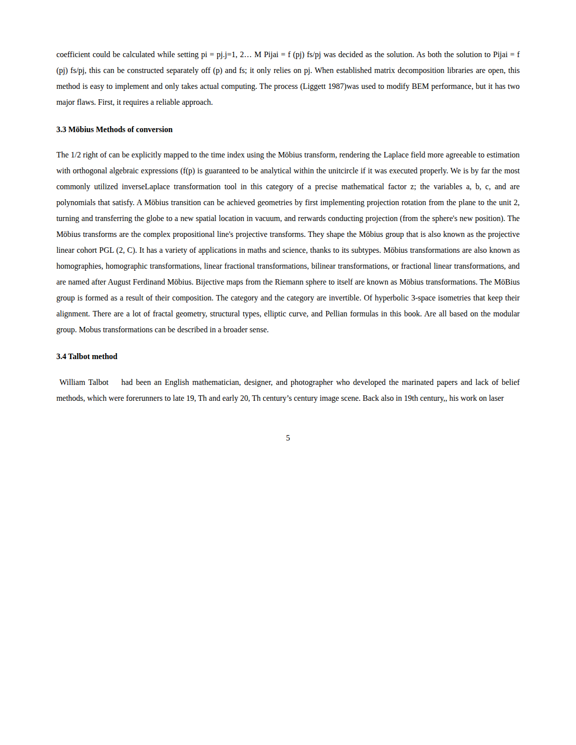coefficient could be calculated while setting pi = pj.j=1, 2… M Pijai = f (pj) fs/pj was decided as the solution. As both the solution to Pijai = f (pj) fs/pj, this can be constructed separately off (p) and fs; it only relies on pj. When established matrix decomposition libraries are open, this method is easy to implement and only takes actual computing. The process (Liggett 1987)was used to modify BEM performance, but it has two major flaws. First, it requires a reliable approach.
3.3 Möbius Methods of conversion
The 1/2 right of can be explicitly mapped to the time index using the Möbius transform, rendering the Laplace field more agreeable to estimation with orthogonal algebraic expressions (f(p) is guaranteed to be analytical within the unitcircle if it was executed properly. We is by far the most commonly utilized inverseLaplace transformation tool in this category of a precise mathematical factor z; the variables a, b, c, and are polynomials that satisfy. A Möbius transition can be achieved geometries by first implementing projection rotation from the plane to the unit 2, turning and transferring the globe to a new spatial location in vacuum, and rerwards conducting projection (from the sphere's new position). The Möbius transforms are the complex propositional line's projective transforms. They shape the Möbius group that is also known as the projective linear cohort PGL (2, C). It has a variety of applications in maths and science, thanks to its subtypes. Möbius transformations are also known as homographies, homographic transformations, linear fractional transformations, bilinear transformations, or fractional linear transformations, and are named after August Ferdinand Möbius. Bijective maps from the Riemann sphere to itself are known as Möbius transformations. The MöBius group is formed as a result of their composition. The category and the category are invertible. Of hyperbolic 3-space isometries that keep their alignment. There are a lot of fractal geometry, structural types, elliptic curve, and Pellian formulas in this book. Are all based on the modular group. Mobus transformations can be described in a broader sense.
3.4 Talbot method
William Talbot had been an English mathematician, designer, and photographer who developed the marinated papers and lack of belief methods, which were forerunners to late 19, Th and early 20, Th century’s century image scene. Back also in 19th century,, his work on laser
5